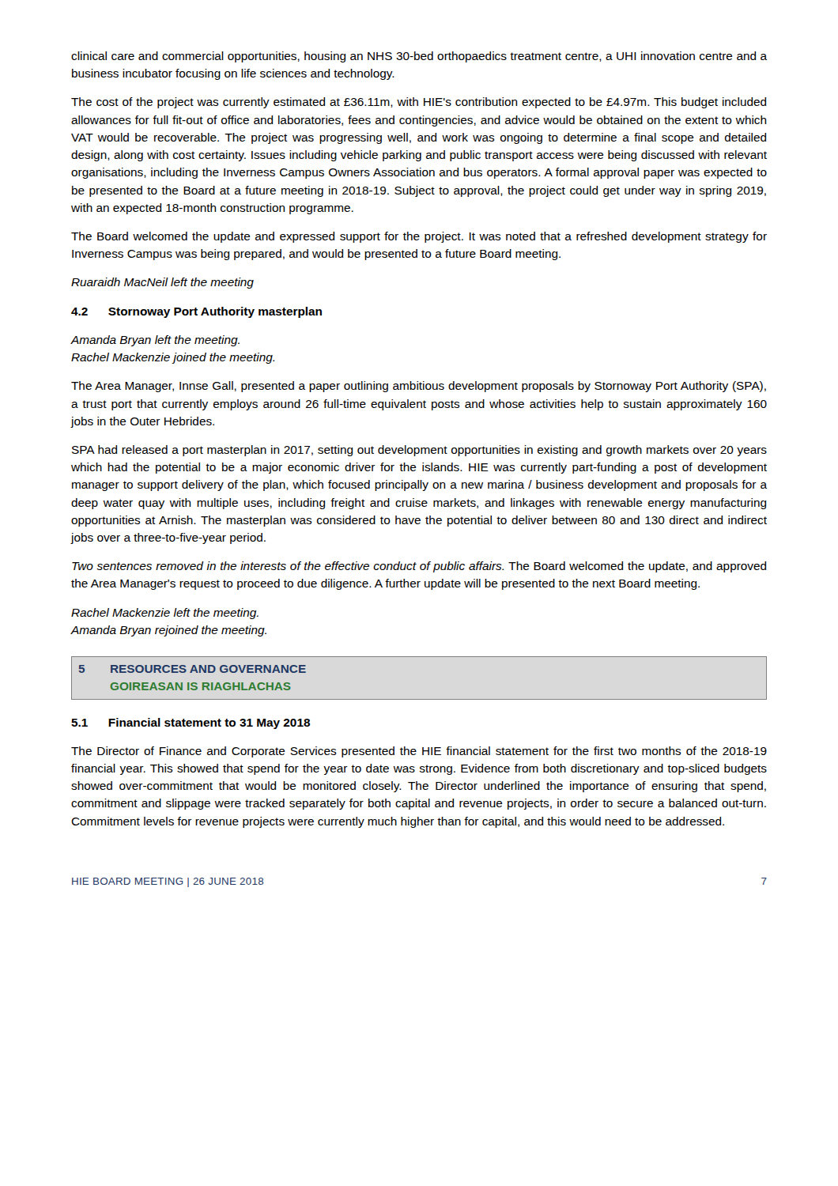clinical care and commercial opportunities, housing an NHS 30-bed orthopaedics treatment centre, a UHI innovation centre and a business incubator focusing on life sciences and technology.
The cost of the project was currently estimated at £36.11m, with HIE's contribution expected to be £4.97m. This budget included allowances for full fit-out of office and laboratories, fees and contingencies, and advice would be obtained on the extent to which VAT would be recoverable. The project was progressing well, and work was ongoing to determine a final scope and detailed design, along with cost certainty. Issues including vehicle parking and public transport access were being discussed with relevant organisations, including the Inverness Campus Owners Association and bus operators. A formal approval paper was expected to be presented to the Board at a future meeting in 2018-19. Subject to approval, the project could get under way in spring 2019, with an expected 18-month construction programme.
The Board welcomed the update and expressed support for the project. It was noted that a refreshed development strategy for Inverness Campus was being prepared, and would be presented to a future Board meeting.
Ruaraidh MacNeil left the meeting
4.2 Stornoway Port Authority masterplan
Amanda Bryan left the meeting.
Rachel Mackenzie joined the meeting.
The Area Manager, Innse Gall, presented a paper outlining ambitious development proposals by Stornoway Port Authority (SPA), a trust port that currently employs around 26 full-time equivalent posts and whose activities help to sustain approximately 160 jobs in the Outer Hebrides.
SPA had released a port masterplan in 2017, setting out development opportunities in existing and growth markets over 20 years which had the potential to be a major economic driver for the islands. HIE was currently part-funding a post of development manager to support delivery of the plan, which focused principally on a new marina / business development and proposals for a deep water quay with multiple uses, including freight and cruise markets, and linkages with renewable energy manufacturing opportunities at Arnish. The masterplan was considered to have the potential to deliver between 80 and 130 direct and indirect jobs over a three-to-five-year period.
Two sentences removed in the interests of the effective conduct of public affairs. The Board welcomed the update, and approved the Area Manager's request to proceed to due diligence. A further update will be presented to the next Board meeting.
Rachel Mackenzie left the meeting.
Amanda Bryan rejoined the meeting.
5 RESOURCES AND GOVERNANCE GOIREASAN IS RIAGHLACHAS
5.1 Financial statement to 31 May 2018
The Director of Finance and Corporate Services presented the HIE financial statement for the first two months of the 2018-19 financial year. This showed that spend for the year to date was strong. Evidence from both discretionary and top-sliced budgets showed over-commitment that would be monitored closely. The Director underlined the importance of ensuring that spend, commitment and slippage were tracked separately for both capital and revenue projects, in order to secure a balanced out-turn. Commitment levels for revenue projects were currently much higher than for capital, and this would need to be addressed.
HIE BOARD MEETING | 26 JUNE 2018 7